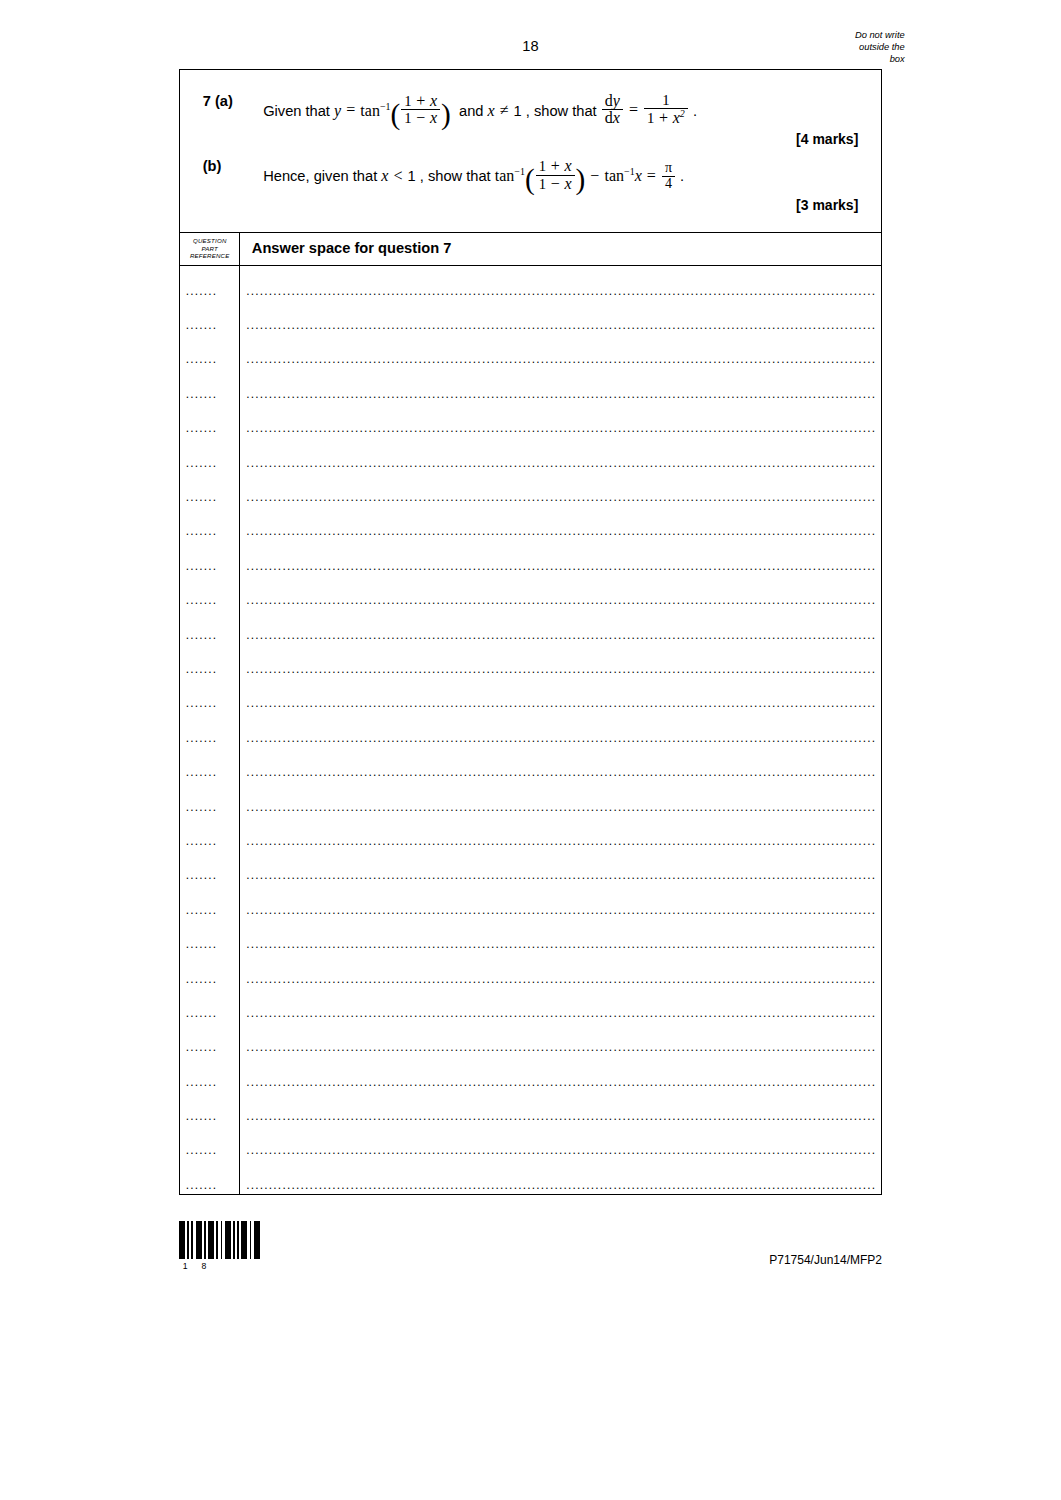Do not write
outside the
box
18
| 7 (a) | Given that y = tan −1 ( 1 + x 1 − x ) and x ≠ 1 , show that d y d x = 1 1 + x 2 . |
[4 marks]
| (b) | Hence, given that x < 1 , show that tan −1 ( 1 + x 1 − x ) − tan −1 x = π 4 . |
[3 marks]
QUESTION
PART
REFERENCE
Answer space for question 7
.......
..........................................................................................................................................................................................
.......
..........................................................................................................................................................................................
.......
..........................................................................................................................................................................................
.......
..........................................................................................................................................................................................
.......
..........................................................................................................................................................................................
.......
..........................................................................................................................................................................................
.......
..........................................................................................................................................................................................
.......
..........................................................................................................................................................................................
.......
..........................................................................................................................................................................................
.......
..........................................................................................................................................................................................
.......
..........................................................................................................................................................................................
.......
..........................................................................................................................................................................................
.......
..........................................................................................................................................................................................
.......
..........................................................................................................................................................................................
.......
..........................................................................................................................................................................................
.......
..........................................................................................................................................................................................
.......
..........................................................................................................................................................................................
.......
..........................................................................................................................................................................................
.......
..........................................................................................................................................................................................
.......
..........................................................................................................................................................................................
.......
..........................................................................................................................................................................................
.......
..........................................................................................................................................................................................
.......
..........................................................................................................................................................................................
.......
..........................................................................................................................................................................................
.......
..........................................................................................................................................................................................
.......
..........................................................................................................................................................................................
.......
..........................................................................................................................................................................................
1 8
P71754/Jun14/MFP2